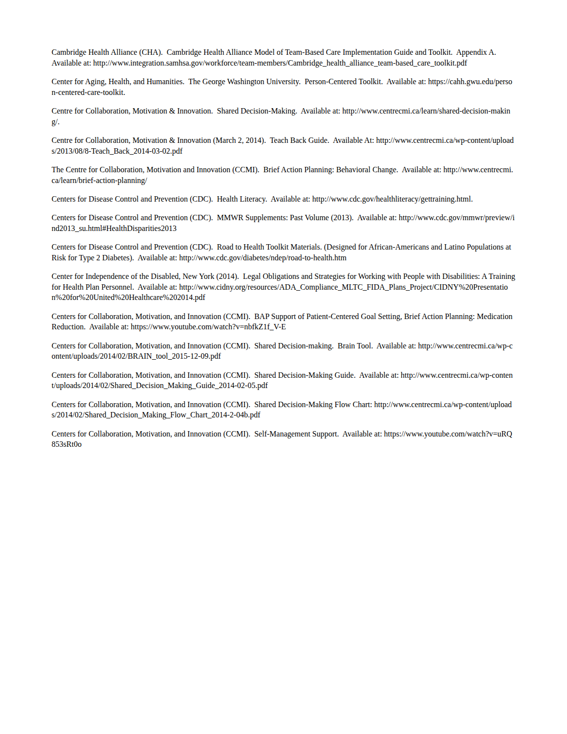Cambridge Health Alliance (CHA). Cambridge Health Alliance Model of Team-Based Care Implementation Guide and Toolkit. Appendix A. Available at: http://www.integration.samhsa.gov/workforce/team-members/Cambridge_health_alliance_team-based_care_toolkit.pdf
Center for Aging, Health, and Humanities. The George Washington University. Person-Centered Toolkit. Available at: https://cahh.gwu.edu/person-centered-care-toolkit.
Centre for Collaboration, Motivation & Innovation. Shared Decision-Making. Available at: http://www.centrecmi.ca/learn/shared-decision-making/.
Centre for Collaboration, Motivation & Innovation (March 2, 2014). Teach Back Guide. Available At: http://www.centrecmi.ca/wp-content/uploads/2013/08/8-Teach_Back_2014-03-02.pdf
The Centre for Collaboration, Motivation and Innovation (CCMI). Brief Action Planning: Behavioral Change. Available at: http://www.centrecmi.ca/learn/brief-action-planning/
Centers for Disease Control and Prevention (CDC). Health Literacy. Available at: http://www.cdc.gov/healthliteracy/gettraining.html.
Centers for Disease Control and Prevention (CDC). MMWR Supplements: Past Volume (2013). Available at: http://www.cdc.gov/mmwr/preview/ind2013_su.html#HealthDisparities2013
Centers for Disease Control and Prevention (CDC). Road to Health Toolkit Materials. (Designed for African-Americans and Latino Populations at Risk for Type 2 Diabetes). Available at: http://www.cdc.gov/diabetes/ndep/road-to-health.htm
Center for Independence of the Disabled, New York (2014). Legal Obligations and Strategies for Working with People with Disabilities: A Training for Health Plan Personnel. Available at: http://www.cidny.org/resources/ADA_Compliance_MLTC_FIDA_Plans_Project/CIDNY%20Presentation%20for%20United%20Healthcare%202014.pdf
Centers for Collaboration, Motivation, and Innovation (CCMI). BAP Support of Patient-Centered Goal Setting, Brief Action Planning: Medication Reduction. Available at: https://www.youtube.com/watch?v=nbfkZ1f_V-E
Centers for Collaboration, Motivation, and Innovation (CCMI). Shared Decision-making. Brain Tool. Available at: http://www.centrecmi.ca/wp-content/uploads/2014/02/BRAIN_tool_2015-12-09.pdf
Centers for Collaboration, Motivation, and Innovation (CCMI). Shared Decision-Making Guide. Available at: http://www.centrecmi.ca/wp-content/uploads/2014/02/Shared_Decision_Making_Guide_2014-02-05.pdf
Centers for Collaboration, Motivation, and Innovation (CCMI). Shared Decision-Making Flow Chart: http://www.centrecmi.ca/wp-content/uploads/2014/02/Shared_Decision_Making_Flow_Chart_2014-2-04b.pdf
Centers for Collaboration, Motivation, and Innovation (CCMI). Self-Management Support. Available at: https://www.youtube.com/watch?v=uRQ853sRt0o